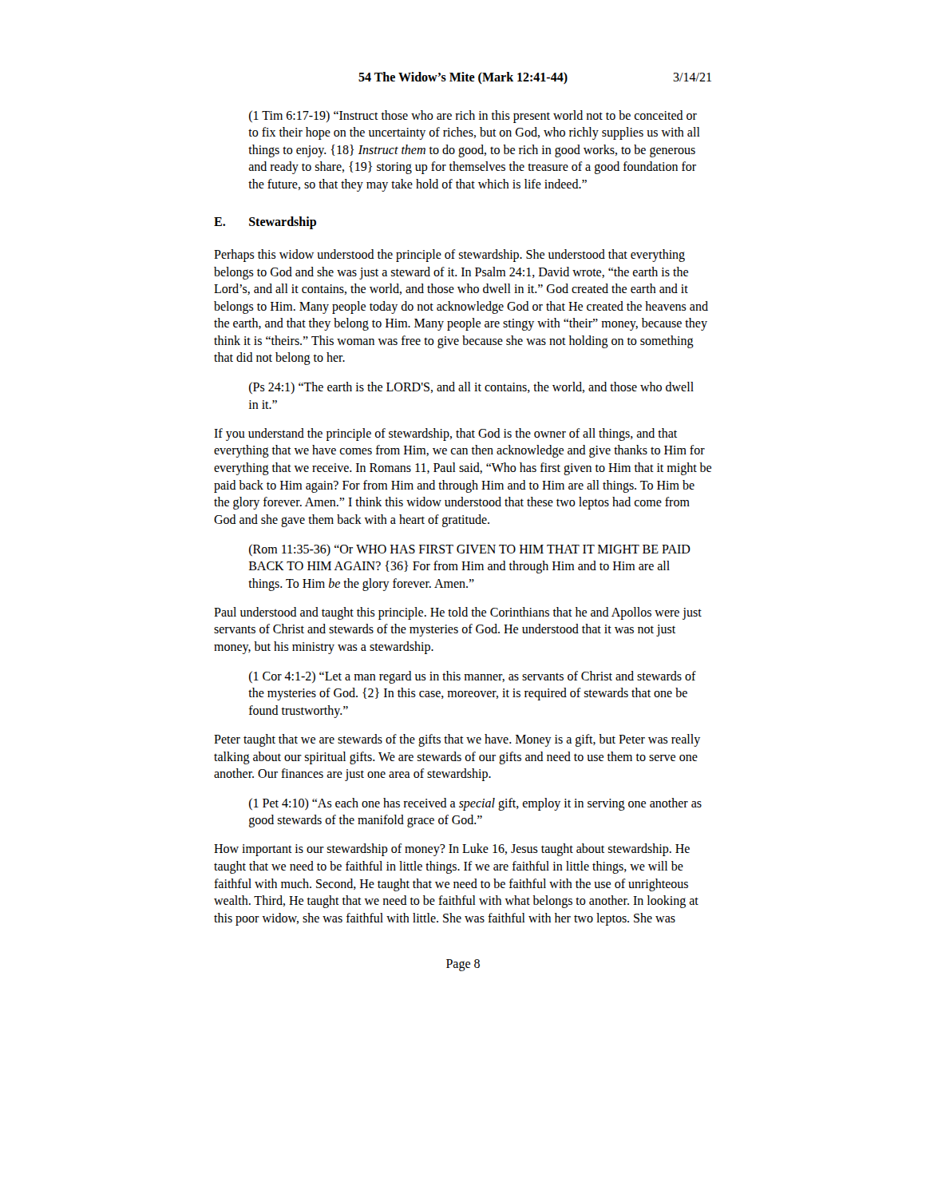54 The Widow’s Mite (Mark 12:41-44)
3/14/21
(1 Tim 6:17-19) “Instruct those who are rich in this present world not to be conceited or to fix their hope on the uncertainty of riches, but on God, who richly supplies us with all things to enjoy. {18} Instruct them to do good, to be rich in good works, to be generous and ready to share, {19} storing up for themselves the treasure of a good foundation for the future, so that they may take hold of that which is life indeed.”
E. Stewardship
Perhaps this widow understood the principle of stewardship. She understood that everything belongs to God and she was just a steward of it. In Psalm 24:1, David wrote, “the earth is the Lord’s, and all it contains, the world, and those who dwell in it.” God created the earth and it belongs to Him. Many people today do not acknowledge God or that He created the heavens and the earth, and that they belong to Him. Many people are stingy with “their” money, because they think it is “theirs.” This woman was free to give because she was not holding on to something that did not belong to her.
(Ps 24:1) “The earth is the LORD'S, and all it contains, the world, and those who dwell in it.”
If you understand the principle of stewardship, that God is the owner of all things, and that everything that we have comes from Him, we can then acknowledge and give thanks to Him for everything that we receive. In Romans 11, Paul said, “Who has first given to Him that it might be paid back to Him again? For from Him and through Him and to Him are all things. To Him be the glory forever. Amen.” I think this widow understood that these two leptos had come from God and she gave them back with a heart of gratitude.
(Rom 11:35-36) “Or WHO HAS FIRST GIVEN TO HIM THAT IT MIGHT BE PAID BACK TO HIM AGAIN? {36} For from Him and through Him and to Him are all things. To Him be the glory forever. Amen.”
Paul understood and taught this principle. He told the Corinthians that he and Apollos were just servants of Christ and stewards of the mysteries of God. He understood that it was not just money, but his ministry was a stewardship.
(1 Cor 4:1-2) “Let a man regard us in this manner, as servants of Christ and stewards of the mysteries of God. {2} In this case, moreover, it is required of stewards that one be found trustworthy.”
Peter taught that we are stewards of the gifts that we have. Money is a gift, but Peter was really talking about our spiritual gifts. We are stewards of our gifts and need to use them to serve one another. Our finances are just one area of stewardship.
(1 Pet 4:10) “As each one has received a special gift, employ it in serving one another as good stewards of the manifold grace of God.”
How important is our stewardship of money? In Luke 16, Jesus taught about stewardship. He taught that we need to be faithful in little things. If we are faithful in little things, we will be faithful with much. Second, He taught that we need to be faithful with the use of unrighteous wealth. Third, He taught that we need to be faithful with what belongs to another. In looking at this poor widow, she was faithful with little. She was faithful with her two leptos. She was
Page 8